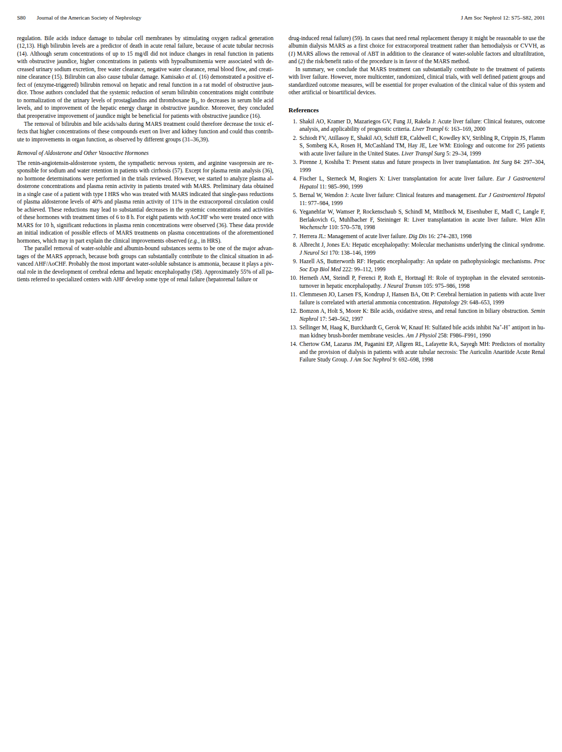S80 Journal of the American Society of Nephrology
J Am Soc Nephrol 12: S75–S82, 2001
regulation. Bile acids induce damage to tubular cell membranes by stimulating oxygen radical generation (12,13). High bilirubin levels are a predictor of death in acute renal failure, because of acute tubular necrosis (14). Although serum concentrations of up to 15 mg/dl did not induce changes in renal function in patients with obstructive jaundice, higher concentrations in patients with hypoalbuminemia were associated with decreased urinary sodium excretion, free water clearance, negative water clearance, renal blood flow, and creatinine clearance (15). Bilirubin can also cause tubular damage. Kamisako et al. (16) demonstrated a positive effect of (enzyme-triggered) bilirubin removal on hepatic and renal function in a rat model of obstructive jaundice. Those authors concluded that the systemic reduction of serum bilirubin concentrations might contribute to normalization of the urinary levels of prostaglandins and thromboxane B2, to decreases in serum bile acid levels, and to improvement of the hepatic energy charge in obstructive jaundice. Moreover, they concluded that preoperative improvement of jaundice might be beneficial for patients with obstructive jaundice (16).
The removal of bilirubin and bile acids/salts during MARS treatment could therefore decrease the toxic effects that higher concentrations of these compounds exert on liver and kidney function and could thus contribute to improvements in organ function, as observed by different groups (31–36,39).
Removal of Aldosterone and Other Vasoactive Hormones
The renin-angiotensin-aldosterone system, the sympathetic nervous system, and arginine vasopressin are responsible for sodium and water retention in patients with cirrhosis (57). Except for plasma renin analysis (36), no hormone determinations were performed in the trials reviewed. However, we started to analyze plasma aldosterone concentrations and plasma renin activity in patients treated with MARS. Preliminary data obtained in a single case of a patient with type I HRS who was treated with MARS indicated that single-pass reductions of plasma aldosterone levels of 40% and plasma renin activity of 11% in the extracorporeal circulation could be achieved. These reductions may lead to substantial decreases in the systemic concentrations and activities of these hormones with treatment times of 6 to 8 h. For eight patients with AoCHF who were treated once with MARS for 10 h, significant reductions in plasma renin concentrations were observed (36). These data provide an initial indication of possible effects of MARS treatments on plasma concentrations of the aforementioned hormones, which may in part explain the clinical improvements observed (e.g., in HRS).
The parallel removal of water-soluble and albumin-bound substances seems to be one of the major advantages of the MARS approach, because both groups can substantially contribute to the clinical situation in advanced AHF/AoCHF. Probably the most important water-soluble substance is ammonia, because it plays a pivotal role in the development of cerebral edema and hepatic encephalopathy (58). Approximately 55% of all patients referred to specialized centers with AHF develop some type of renal failure (hepatorenal failure or
drug-induced renal failure) (59). In cases that need renal replacement therapy it might be reasonable to use the albumin dialysis MARS as a first choice for extracorporeal treatment rather than hemodialysis or CVVH, as (1) MARS allows the removal of ABT in addition to the clearance of water-soluble factors and ultrafiltration, and (2) the risk/benefit ratio of the procedure is in favor of the MARS method.
In summary, we conclude that MARS treatment can substantially contribute to the treatment of patients with liver failure. However, more multicenter, randomized, clinical trials, with well defined patient groups and standardized outcome measures, will be essential for proper evaluation of the clinical value of this system and other artificial or bioartificial devices.
References
Shakil AO, Kramer D, Mazariegos GV, Fung JJ, Rakela J: Acute liver failure: Clinical features, outcome analysis, and applicability of prognostic criteria. Liver Transpl 6: 163–169, 2000
Schiodt FV, Atillasoy E, Shakil AO, Schiff ER, Caldwell C, Kowdley KV, Stribling R, Crippin JS, Flamm S, Somberg KA, Rosen H, McCashland TM, Hay JE, Lee WM: Etiology and outcome for 295 patients with acute liver failure in the United States. Liver Transpl Surg 5: 29–34, 1999
Pirenne J, Koshiba T: Present status and future prospects in liver transplantation. Int Surg 84: 297–304, 1999
Fischer L, Sterneck M, Rogiers X: Liver transplantation for acute liver failure. Eur J Gastroenterol Hepatol 11: 985–990, 1999
Bernal W, Wendon J: Acute liver failure: Clinical features and management. Eur J Gastroenterol Hepatol 11: 977–984, 1999
Yeganehfar W, Wamser P, Rockenschaub S, Schindl M, Mittlbock M, Eisenhuber E, Madl C, Langle F, Berlakovich G, Muhlbacher F, Steininger R: Liver transplantation in acute liver failure. Wien Klin Wochenschr 110: 570–578, 1998
Herrera JL: Management of acute liver failure. Dig Dis 16: 274–283, 1998
Albrecht J, Jones EA: Hepatic encephalopathy: Molecular mechanisms underlying the clinical syndrome. J Neurol Sci 170: 138–146, 1999
Hazell AS, Butterworth RF: Hepatic encephalopathy: An update on pathophysiologic mechanisms. Proc Soc Exp Biol Med 222: 99–112, 1999
Herneth AM, Steindl P, Ferenci P, Roth E, Hortnagl H: Role of tryptophan in the elevated serotonin-turnover in hepatic encephalopathy. J Neural Transm 105: 975–986, 1998
Clemmesen JO, Larsen FS, Kondrup J, Hansen BA, Ott P: Cerebral herniation in patients with acute liver failure is correlated with arterial ammonia concentration. Hepatology 29: 648–653, 1999
Bomzon A, Holt S, Moore K: Bile acids, oxidative stress, and renal function in biliary obstruction. Semin Nephrol 17: 549–562, 1997
Sellinger M, Haag K, Burckhardt G, Gerok W, Knauf H: Sulfated bile acids inhibit Na+-H+ antiport in human kidney brush-border membrane vesicles. Am J Physiol 258: F986–F991, 1990
Chertow GM, Lazarus JM, Paganini EP, Allgren RL, Lafayette RA, Sayegh MH: Predictors of mortality and the provision of dialysis in patients with acute tubular necrosis: The Auriculin Anaritide Acute Renal Failure Study Group. J Am Soc Nephrol 9: 692–698, 1998